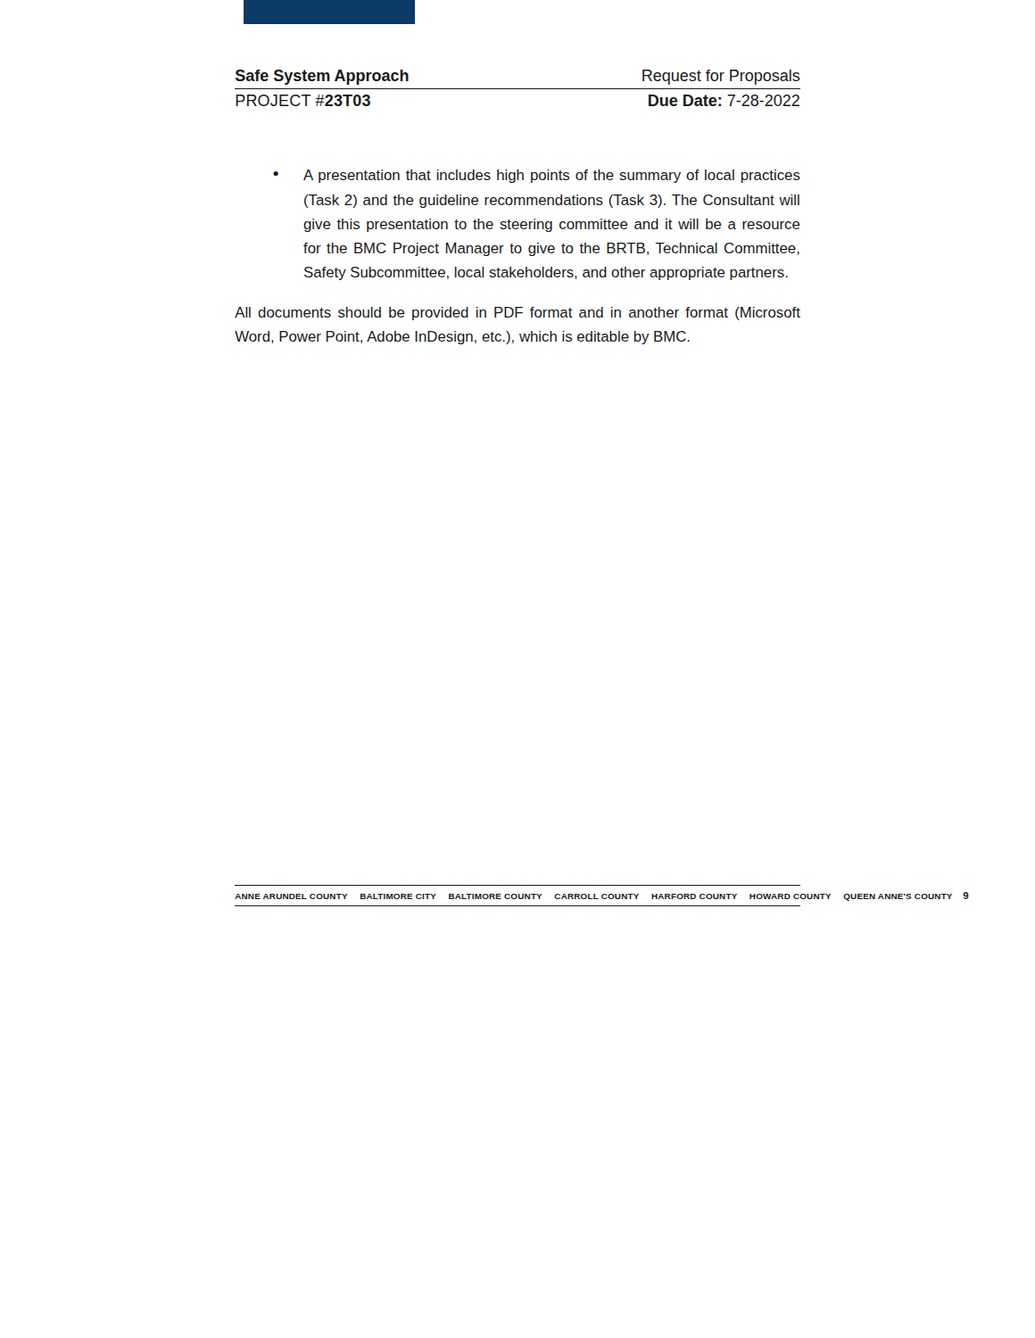Safe System Approach
Request for Proposals
PROJECT #23T03
Due Date: 7-28-2022
A presentation that includes high points of the summary of local practices (Task 2) and the guideline recommendations (Task 3). The Consultant will give this presentation to the steering committee and it will be a resource for the BMC Project Manager to give to the BRTB, Technical Committee, Safety Subcommittee, local stakeholders, and other appropriate partners.
All documents should be provided in PDF format and in another format (Microsoft Word, Power Point, Adobe InDesign, etc.), which is editable by BMC.
ANNE ARUNDEL COUNTY BALTIMORE CITY BALTIMORE COUNTY CARROLL COUNTY HARFORD COUNTY HOWARD COUNTY QUEEN ANNE'S COUNTY
9